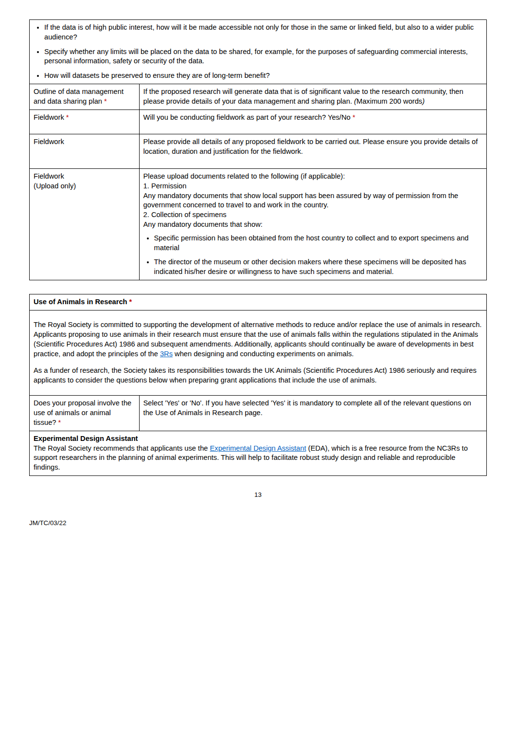| If the data is of high public interest, how will it be made accessible not only for those in the same or linked field, but also to a wider public audience? Specify whether any limits will be placed on the data to be shared, for example, for the purposes of safeguarding commercial interests, personal information, safety or security of the data. How will datasets be preserved to ensure they are of long-term benefit? |
| Outline of data management and data sharing plan * | If the proposed research will generate data that is of significant value to the research community, then please provide details of your data management and sharing plan. ( Maximum 200 words ) |
| Fieldwork * | Will you be conducting fieldwork as part of your research? Yes/No * |
| Fieldwork | Please provide all details of any proposed fieldwork to be carried out. Please ensure you provide details of location, duration and justification for the fieldwork. |
| Fieldwork (Upload only) | Please upload documents related to the following (if applicable): 1. Permission Any mandatory documents that show local support has been assured by way of permission from the government concerned to travel to and work in the country. 2. Collection of specimens Any mandatory documents that show: Specific permission has been obtained from the host country to collect and to export specimens and material The director of the museum or other decision makers where these specimens will be deposited has indicated his/her desire or willingness to have such specimens and material. |
| Use of Animals in Research * |
| The Royal Society is committed to supporting the development of alternative methods to reduce and/or replace the use of animals in research. Applicants proposing to use animals in their research must ensure that the use of animals falls within the regulations stipulated in the Animals (Scientific Procedures Act) 1986 and subsequent amendments. Additionally, applicants should continually be aware of developments in best practice, and adopt the principles of the 3Rs when designing and conducting experiments on animals. As a funder of research, the Society takes its responsibilities towards the UK Animals (Scientific Procedures Act) 1986 seriously and requires applicants to consider the questions below when preparing grant applications that include the use of animals. |
| Does your proposal involve the use of animals or animal tissue? * | Select 'Yes' or 'No'. If you have selected 'Yes' it is mandatory to complete all of the relevant questions on the Use of Animals in Research page. |
| Experimental Design Assistant The Royal Society recommends that applicants use the Experimental Design Assistant (EDA), which is a free resource from the NC3Rs to support researchers in the planning of animal experiments. This will help to facilitate robust study design and reliable and reproducible findings. |
13
JM/TC/03/22